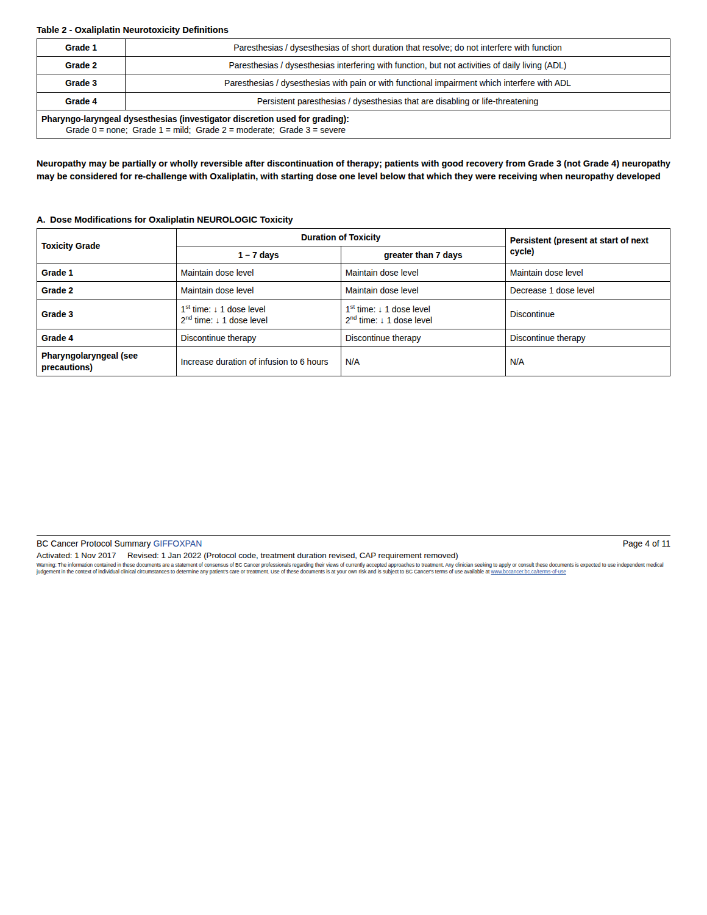Table 2 - Oxaliplatin Neurotoxicity Definitions
| Grade 1 | Paresthesias / dysesthesias of short duration that resolve; do not interfere with function |
| Grade 2 | Paresthesias / dysesthesias interfering with function, but not activities of daily living (ADL) |
| Grade 3 | Paresthesias / dysesthesias with pain or with functional impairment which interfere with ADL |
| Grade 4 | Persistent paresthesias / dysesthesias that are disabling or life-threatening |
| Pharyngo-laryngeal dysesthesias (investigator discretion used for grading): Grade 0 = none; Grade 1 = mild; Grade 2 = moderate; Grade 3 = severe |
Neuropathy may be partially or wholly reversible after discontinuation of therapy; patients with good recovery from Grade 3 (not Grade 4) neuropathy may be considered for re-challenge with Oxaliplatin, with starting dose one level below that which they were receiving when neuropathy developed
A. Dose Modifications for Oxaliplatin NEUROLOGIC Toxicity
| Toxicity Grade | Duration of Toxicity | Persistent (present at start of next cycle) |
| --- | --- | --- |
| 1 – 7 days | greater than 7 days |
| Grade 1 | Maintain dose level | Maintain dose level | Maintain dose level |
| Grade 2 | Maintain dose level | Maintain dose level | Decrease 1 dose level |
| Grade 3 | 1 st time: ↓ 1 dose level 2 nd time: ↓ 1 dose level | 1 st time: ↓ 1 dose level 2 nd time: ↓ 1 dose level | Discontinue |
| Grade 4 | Discontinue therapy | Discontinue therapy | Discontinue therapy |
| Pharyngolaryngeal (see precautions) | Increase duration of infusion to 6 hours | N/A | N/A |
BC Cancer Protocol Summary GIFFOXPAN Page 4 of 11
Activated: 1 Nov 2017 Revised: 1 Jan 2022 (Protocol code, treatment duration revised, CAP requirement removed)
Warning: The information contained in these documents are a statement of consensus of BC Cancer professionals regarding their views of currently accepted approaches to treatment. Any clinician seeking to apply or consult these documents is expected to use independent medical judgement in the context of individual clinical circumstances to determine any patient's care or treatment. Use of these documents is at your own risk and is subject to BC Cancer's terms of use available at www.bccancer.bc.ca/terms-of-use